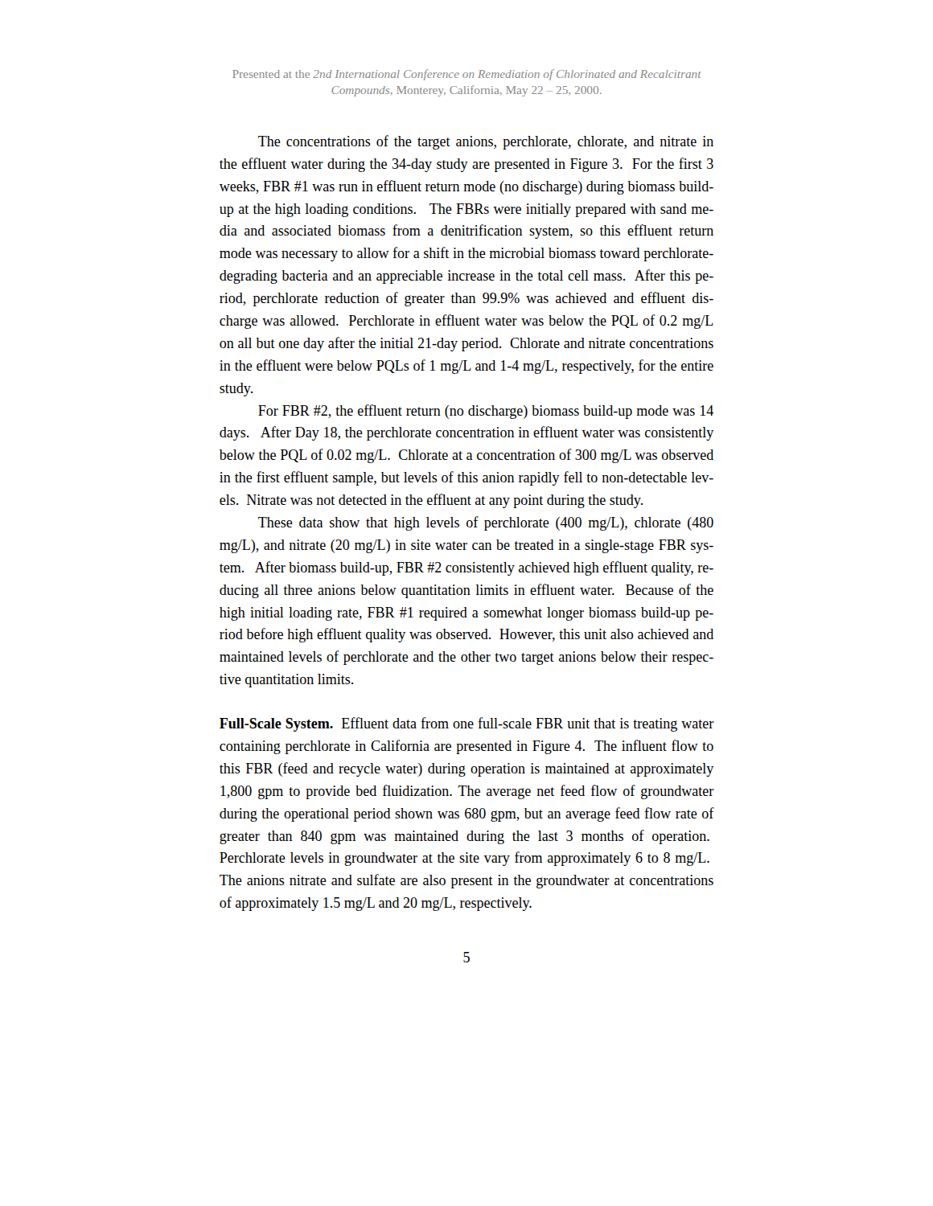Presented at the 2nd International Conference on Remediation of Chlorinated and Recalcitrant Compounds, Monterey, California, May 22 – 25, 2000.
The concentrations of the target anions, perchlorate, chlorate, and nitrate in the effluent water during the 34-day study are presented in Figure 3. For the first 3 weeks, FBR #1 was run in effluent return mode (no discharge) during biomass build-up at the high loading conditions. The FBRs were initially prepared with sand media and associated biomass from a denitrification system, so this effluent return mode was necessary to allow for a shift in the microbial biomass toward perchlorate-degrading bacteria and an appreciable increase in the total cell mass. After this period, perchlorate reduction of greater than 99.9% was achieved and effluent discharge was allowed. Perchlorate in effluent water was below the PQL of 0.2 mg/L on all but one day after the initial 21-day period. Chlorate and nitrate concentrations in the effluent were below PQLs of 1 mg/L and 1-4 mg/L, respectively, for the entire study.
For FBR #2, the effluent return (no discharge) biomass build-up mode was 14 days. After Day 18, the perchlorate concentration in effluent water was consistently below the PQL of 0.02 mg/L. Chlorate at a concentration of 300 mg/L was observed in the first effluent sample, but levels of this anion rapidly fell to non-detectable levels. Nitrate was not detected in the effluent at any point during the study.
These data show that high levels of perchlorate (400 mg/L), chlorate (480 mg/L), and nitrate (20 mg/L) in site water can be treated in a single-stage FBR system. After biomass build-up, FBR #2 consistently achieved high effluent quality, reducing all three anions below quantitation limits in effluent water. Because of the high initial loading rate, FBR #1 required a somewhat longer biomass build-up period before high effluent quality was observed. However, this unit also achieved and maintained levels of perchlorate and the other two target anions below their respective quantitation limits.
Full-Scale System. Effluent data from one full-scale FBR unit that is treating water containing perchlorate in California are presented in Figure 4. The influent flow to this FBR (feed and recycle water) during operation is maintained at approximately 1,800 gpm to provide bed fluidization. The average net feed flow of groundwater during the operational period shown was 680 gpm, but an average feed flow rate of greater than 840 gpm was maintained during the last 3 months of operation. Perchlorate levels in groundwater at the site vary from approximately 6 to 8 mg/L. The anions nitrate and sulfate are also present in the groundwater at concentrations of approximately 1.5 mg/L and 20 mg/L, respectively.
5